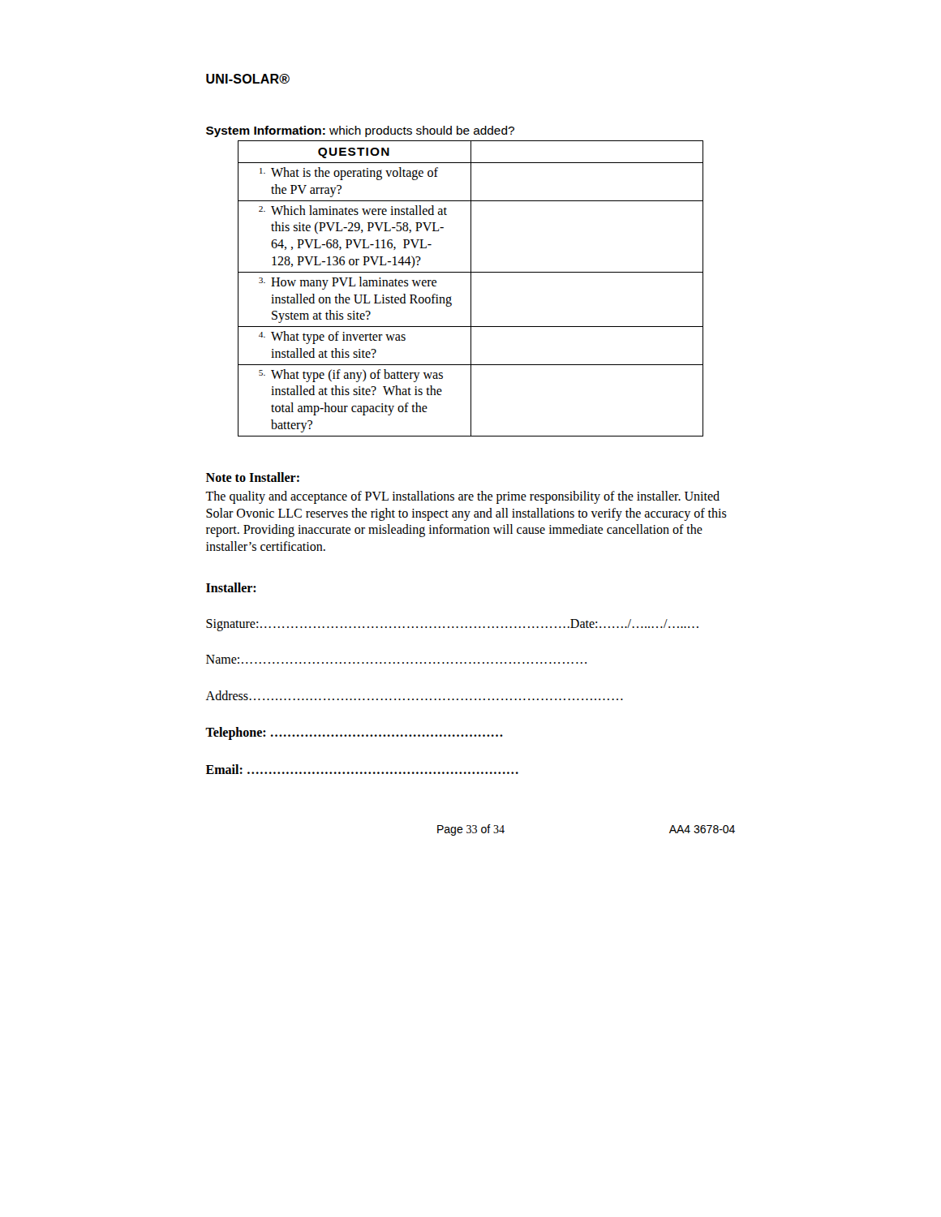UNI-SOLAR®
System Information: which products should be added?
| QUESTION | |
| --- | --- |
| 1. What is the operating voltage of the PV array? | |
| 2. Which laminates were installed at this site (PVL-29, PVL-58, PVL-64, , PVL-68, PVL-116, PVL-128, PVL-136 or PVL-144)? | |
| 3. How many PVL laminates were installed on the UL Listed Roofing System at this site? | |
| 4. What type of inverter was installed at this site? | |
| 5. What type (if any) of battery was installed at this site? What is the total amp-hour capacity of the battery? | |
Note to Installer:
The quality and acceptance of PVL installations are the prime responsibility of the installer. United Solar Ovonic LLC reserves the right to inspect any and all installations to verify the accuracy of this report. Providing inaccurate or misleading information will cause immediate cancellation of the installer’s certification.
Installer:
Signature:…………………………………………………………….Date:……./…..…/…..…
Name:……………………………………………………………………
Address…….…….……….……………………………………………….……
Telephone: ………………………………………………
Email: ………………………………………………………
Page 33 of 34 AA4 3678-04